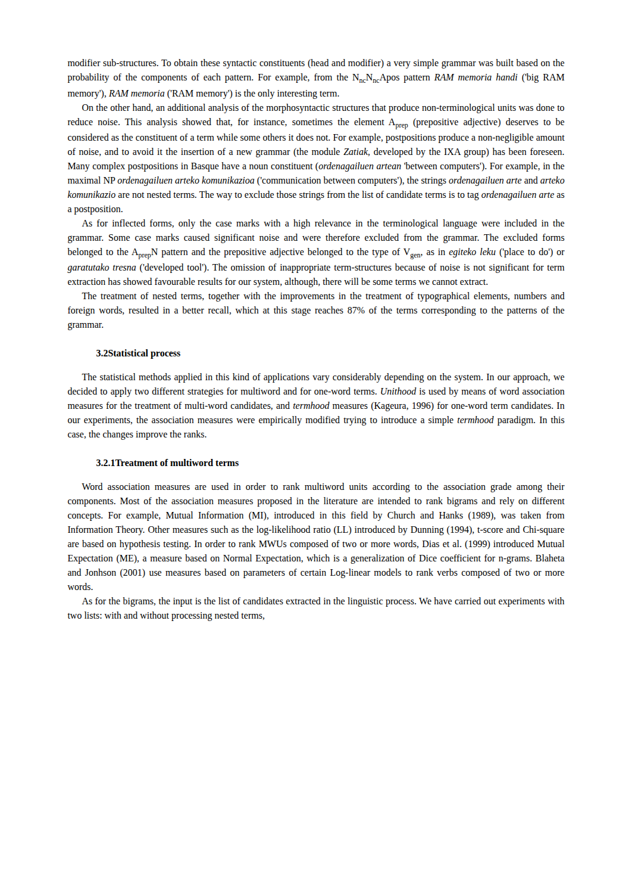modifier sub-structures. To obtain these syntactic constituents (head and modifier) a very simple grammar was built based on the probability of the components of each pattern. For example, from the NncNncApos pattern RAM memoria handi ('big RAM memory'), RAM memoria ('RAM memory') is the only interesting term.
On the other hand, an additional analysis of the morphosyntactic structures that produce non-terminological units was done to reduce noise. This analysis showed that, for instance, sometimes the element Aprep (prepositive adjective) deserves to be considered as the constituent of a term while some others it does not. For example, postpositions produce a non-negligible amount of noise, and to avoid it the insertion of a new grammar (the module Zatiak, developed by the IXA group) has been foreseen. Many complex postpositions in Basque have a noun constituent (ordenagailuen artean 'between computers'). For example, in the maximal NP ordenagailuen arteko komunikazioa ('communication between computers'), the strings ordenagailuen arte and arteko komunikazio are not nested terms. The way to exclude those strings from the list of candidate terms is to tag ordenagailuen arte as a postposition.
As for inflected forms, only the case marks with a high relevance in the terminological language were included in the grammar. Some case marks caused significant noise and were therefore excluded from the grammar. The excluded forms belonged to the AprepN pattern and the prepositive adjective belonged to the type of Vgen, as in egiteko leku ('place to do') or garatutako tresna ('developed tool'). The omission of inappropriate term-structures because of noise is not significant for term extraction has showed favourable results for our system, although, there will be some terms we cannot extract.
The treatment of nested terms, together with the improvements in the treatment of typographical elements, numbers and foreign words, resulted in a better recall, which at this stage reaches 87% of the terms corresponding to the patterns of the grammar.
3.2 Statistical process
The statistical methods applied in this kind of applications vary considerably depending on the system. In our approach, we decided to apply two different strategies for multiword and for one-word terms. Unithood is used by means of word association measures for the treatment of multi-word candidates, and termhood measures (Kageura, 1996) for one-word term candidates. In our experiments, the association measures were empirically modified trying to introduce a simple termhood paradigm. In this case, the changes improve the ranks.
3.2.1 Treatment of multiword terms
Word association measures are used in order to rank multiword units according to the association grade among their components. Most of the association measures proposed in the literature are intended to rank bigrams and rely on different concepts. For example, Mutual Information (MI), introduced in this field by Church and Hanks (1989), was taken from Information Theory. Other measures such as the log-likelihood ratio (LL) introduced by Dunning (1994), t-score and Chi-square are based on hypothesis testing. In order to rank MWUs composed of two or more words, Dias et al. (1999) introduced Mutual Expectation (ME), a measure based on Normal Expectation, which is a generalization of Dice coefficient for n-grams. Blaheta and Jonhson (2001) use measures based on parameters of certain Log-linear models to rank verbs composed of two or more words.
As for the bigrams, the input is the list of candidates extracted in the linguistic process. We have carried out experiments with two lists: with and without processing nested terms,